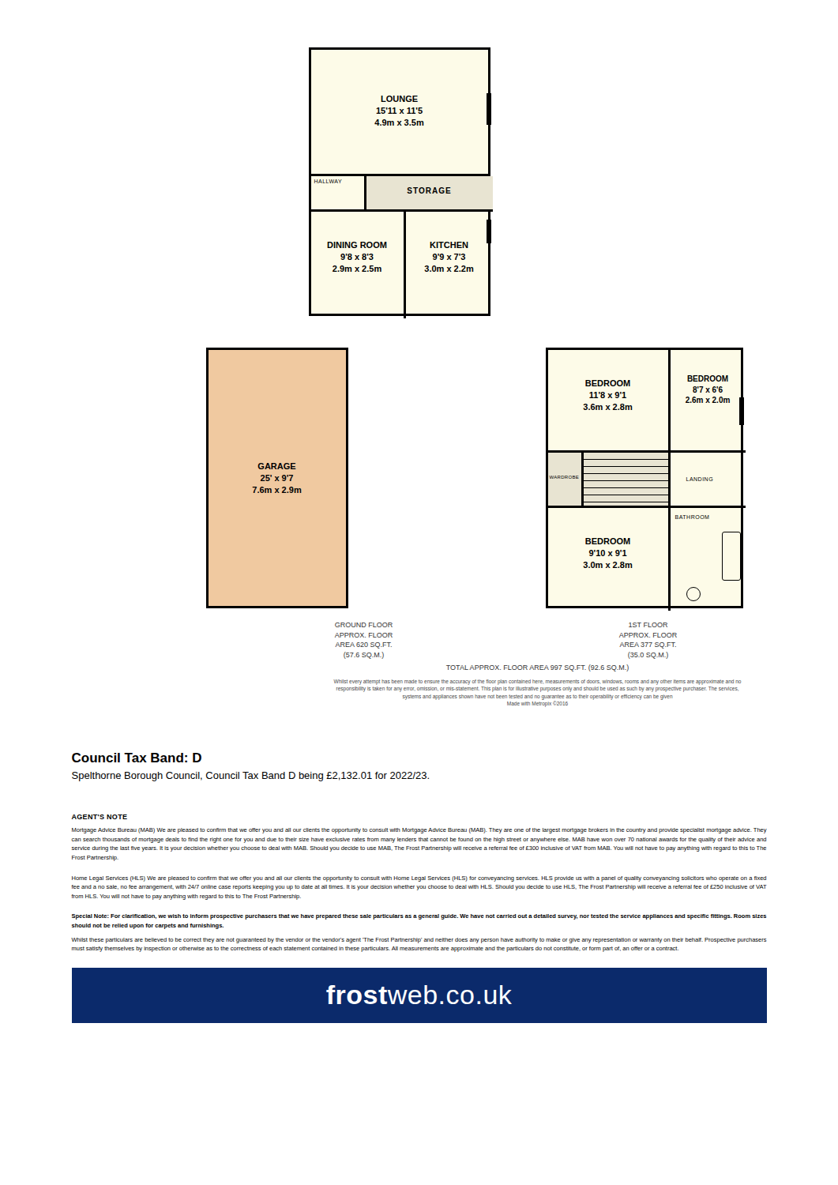LOUNGE
15'11 x 11'5
4.9m x 3.5m
HALLWAY
STORAGE
DINING ROOM
9'8 x 8'3
2.9m x 2.5m
KITCHEN
9'9 x 7'3
3.0m x 2.2m
GARAGE
25' x 9'7
7.6m x 2.9m
BEDROOM
11'8 x 9'1
3.6m x 2.8m
BEDROOM
8'7 x 6'6
2.6m x 2.0m
WARDROBE
LANDING
BEDROOM
9'10 x 9'1
3.0m x 2.8m
BATHROOM
GROUND FLOOR
APPROX. FLOOR
AREA 620 SQ.FT.
(57.6 SQ.M.)
1ST FLOOR
APPROX. FLOOR
AREA 377 SQ.FT.
(35.0 SQ.M.)
TOTAL APPROX. FLOOR AREA 997 SQ.FT. (92.6 SQ.M.)
Whilst every attempt has been made to ensure the accuracy of the floor plan contained here, measurements of doors, windows, rooms and any other items are approximate and no responsibility is taken for any error, omission, or mis-statement. This plan is for illustrative purposes only and should be used as such by any prospective purchaser. The services, systems and appliances shown have not been tested and no guarantee as to their operability or efficiency can be given
Made with Metropix ©2016
Council Tax Band: D
Spelthorne Borough Council, Council Tax Band D being £2,132.01 for 2022/23.
AGENT'S NOTE
Mortgage Advice Bureau (MAB) We are pleased to confirm that we offer you and all our clients the opportunity to consult with Mortgage Advice Bureau (MAB). They are one of the largest mortgage brokers in the country and provide specialist mortgage advice. They can search thousands of mortgage deals to find the right one for you and due to their size have exclusive rates from many lenders that cannot be found on the high street or anywhere else. MAB have won over 70 national awards for the quality of their advice and service during the last five years. It is your decision whether you choose to deal with MAB. Should you decide to use MAB, The Frost Partnership will receive a referral fee of £300 inclusive of VAT from MAB. You will not have to pay anything with regard to this to The Frost Partnership.
Home Legal Services (HLS) We are pleased to confirm that we offer you and all our clients the opportunity to consult with Home Legal Services (HLS) for conveyancing services. HLS provide us with a panel of quality conveyancing solicitors who operate on a fixed fee and a no sale, no fee arrangement, with 24/7 online case reports keeping you up to date at all times. It is your decision whether you choose to deal with HLS. Should you decide to use HLS, The Frost Partnership will receive a referral fee of £250 inclusive of VAT from HLS. You will not have to pay anything with regard to this to The Frost Partnership.
Special Note: For clarification, we wish to inform prospective purchasers that we have prepared these sale particulars as a general guide. We have not carried out a detailed survey, nor tested the service appliances and specific fittings. Room sizes should not be relied upon for carpets and furnishings.
Whilst these particulars are believed to be correct they are not guaranteed by the vendor or the vendor's agent 'The Frost Partnership' and neither does any person have authority to make or give any representation or warranty on their behalf. Prospective purchasers must satisfy themselves by inspection or otherwise as to the correctness of each statement contained in these particulars. All measurements are approximate and the particulars do not constitute, or form part of, an offer or a contract.
frostweb.co.uk